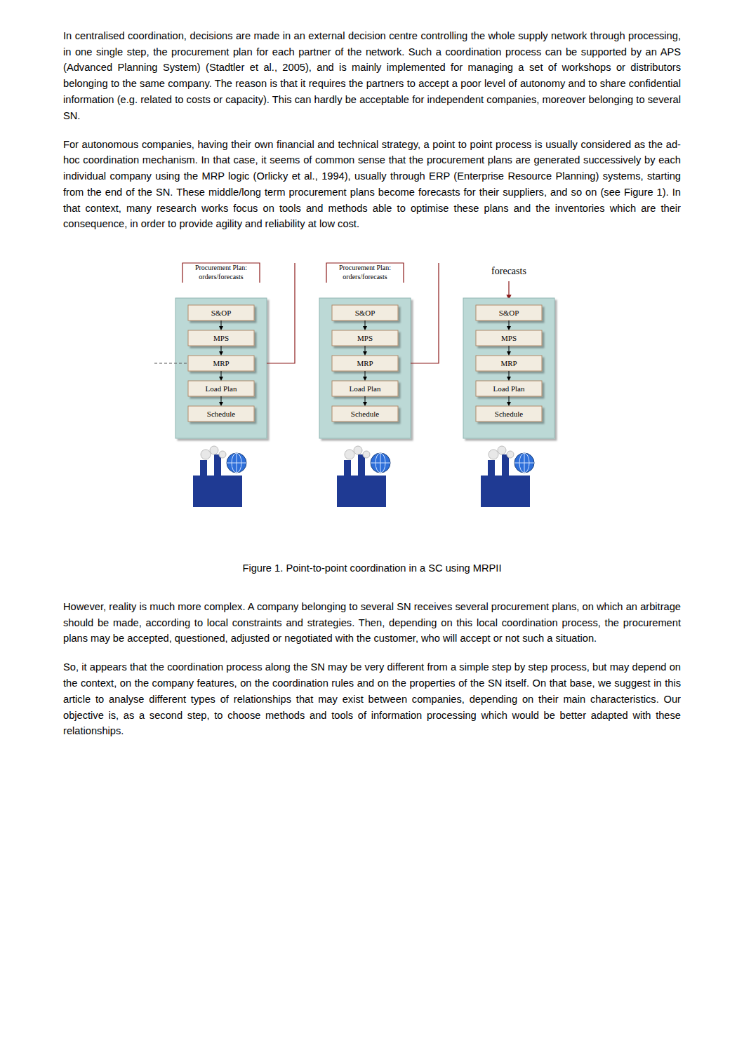In centralised coordination, decisions are made in an external decision centre controlling the whole supply network through processing, in one single step, the procurement plan for each partner of the network. Such a coordination process can be supported by an APS (Advanced Planning System) (Stadtler et al., 2005), and is mainly implemented for managing a set of workshops or distributors belonging to the same company. The reason is that it requires the partners to accept a poor level of autonomy and to share confidential information (e.g. related to costs or capacity). This can hardly be acceptable for independent companies, moreover belonging to several SN.
For autonomous companies, having their own financial and technical strategy, a point to point process is usually considered as the ad-hoc coordination mechanism. In that case, it seems of common sense that the procurement plans are generated successively by each individual company using the MRP logic (Orlicky et al., 1994), usually through ERP (Enterprise Resource Planning) systems, starting from the end of the SN. These middle/long term procurement plans become forecasts for their suppliers, and so on (see Figure 1). In that context, many research works focus on tools and methods able to optimise these plans and the inventories which are their consequence, in order to provide agility and reliability at low cost.
Procurement Plan: orders/forecasts Procurement Plan: orders/forecasts forecasts S&OP MPS MRP Load Plan Schedule S&OP MPS MRP Load Plan Schedule S&OP MPS MRP Load Plan Schedule
Figure 1. Point-to-point coordination in a SC using MRPII
However, reality is much more complex. A company belonging to several SN receives several procurement plans, on which an arbitrage should be made, according to local constraints and strategies. Then, depending on this local coordination process, the procurement plans may be accepted, questioned, adjusted or negotiated with the customer, who will accept or not such a situation.
So, it appears that the coordination process along the SN may be very different from a simple step by step process, but may depend on the context, on the company features, on the coordination rules and on the properties of the SN itself. On that base, we suggest in this article to analyse different types of relationships that may exist between companies, depending on their main characteristics. Our objective is, as a second step, to choose methods and tools of information processing which would be better adapted with these relationships.